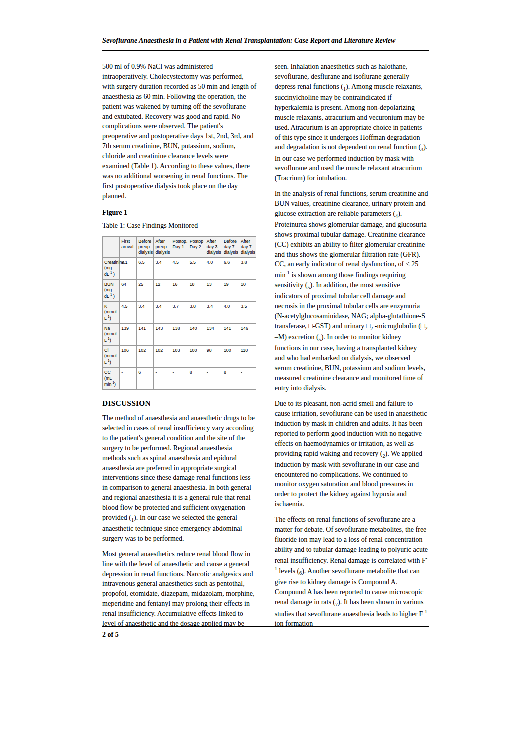Sevoflurane Anaesthesia in a Patient with Renal Transplantation: Case Report and Literature Review
500 ml of 0.9% NaCl was administered intraoperatively. Cholecystectomy was performed, with surgery duration recorded as 50 min and length of anaesthesia as 60 min. Following the operation, the patient was wakened by turning off the sevoflurane and extubated. Recovery was good and rapid. No complications were observed. The patient's preoperative and postoperative days 1st, 2nd, 3rd, and 7th serum creatinine, BUN, potassium, sodium, chloride and creatinine clearance levels were examined (Table 1). According to these values, there was no additional worsening in renal functions. The first postoperative dialysis took place on the day planned.
Figure 1
Table 1: Case Findings Monitored
| | First arrival | Before preop. dialysis | After preop. dialysis | Postop. Day 1 | Postop Day 2 | After day 3 dialysis | Before day 7 dialysis | After day 7 dialysis |
| --- | --- | --- | --- | --- | --- | --- | --- | --- |
| Creatinine (mg dL -1 ) | 7.1 | 6.5 | 3.4 | 4.5 | 5.5 | 4.0 | 6.6 | 3.8 |
| BUN (mg dL -1 ) | 64 | 25 | 12 | 16 | 18 | 13 | 19 | 10 |
| K (mmol L -1 ) | 4.5 | 3.4 | 3.4 | 3.7 | 3.8 | 3.4 | 4.0 | 3.5 |
| Na (mmol L -1 ) | 139 | 141 | 143 | 138 | 140 | 134 | 141 | 146 |
| Cl (mmol L -1 ) | 106 | 102 | 102 | 103 | 100 | 98 | 100 | 110 |
| CC (mL min -1 ) | - | 6 | - | - | 8 | - | 8 | - |
DISCUSSION
The method of anaesthesia and anaesthetic drugs to be selected in cases of renal insufficiency vary according to the patient's general condition and the site of the surgery to be performed. Regional anaesthesia methods such as spinal anaesthesia and epidural anaesthesia are preferred in appropriate surgical interventions since these damage renal functions less in comparison to general anaesthesia. In both general and regional anaesthesia it is a general rule that renal blood flow be protected and sufficient oxygenation provided (1). In our case we selected the general anaesthetic technique since emergency abdominal surgery was to be performed.
Most general anaesthetics reduce renal blood flow in line with the level of anaesthetic and cause a general depression in renal functions. Narcotic analgesics and intravenous general anaesthetics such as pentothal, propofol, etomidate, diazepam, midazolam, morphine, meperidine and fentanyl may prolong their effects in renal insufficiency. Accumulative effects linked to level of anaesthetic and the dosage applied may be seen. Inhalation anaesthetics such as halothane, sevoflurane, desflurane and isoflurane generally depress renal functions (1). Among muscle relaxants, succinylcholine may be contraindicated if hyperkalemia is present. Among non-depolarizing muscle relaxants, atracurium and vecuronium may be used. Atracurium is an appropriate choice in patients of this type since it undergoes Hoffman degradation and degradation is not dependent on renal function (3). In our case we performed induction by mask with sevoflurane and used the muscle relaxant atracurium (Tracrium) for intubation.
In the analysis of renal functions, serum creatinine and BUN values, creatinine clearance, urinary protein and glucose extraction are reliable parameters (4). Proteinurea shows glomerular damage, and glucosuria shows proximal tubular damage. Creatinine clearance (CC) exhibits an ability to filter glomerular creatinine and thus shows the glomerular filtration rate (GFR). CC, an early indicator of renal dysfunction, of < 25 min-1 is shown among those findings requiring sensitivity (5). In addition, the most sensitive indicators of proximal tubular cell damage and necrosis in the proximal tubular cells are enzymuria (N-acetylglucosaminidase, NAG; alpha-glutathione-S transferase, □-GST) and urinary □2 -microglobulin (□2 –M) excretion (5). In order to monitor kidney functions in our case, having a transplanted kidney and who had embarked on dialysis, we observed serum creatinine, BUN, potassium and sodium levels, measured creatinine clearance and monitored time of entry into dialysis.
Due to its pleasant, non-acrid smell and failure to cause irritation, sevoflurane can be used in anaesthetic induction by mask in children and adults. It has been reported to perform good induction with no negative effects on haemodynamics or irritation, as well as providing rapid waking and recovery (2). We applied induction by mask with sevoflurane in our case and encountered no complications. We continued to monitor oxygen saturation and blood pressures in order to protect the kidney against hypoxia and ischaemia.
The effects on renal functions of sevoflurane are a matter for debate. Of sevoflurane metabolites, the free fluoride ion may lead to a loss of renal concentration ability and to tubular damage leading to polyuric acute renal insufficiency. Renal damage is correlated with F-1 levels (6). Another sevoflurane metabolite that can give rise to kidney damage is Compound A. Compound A has been reported to cause microscopic renal damage in rats (7). It has been shown in various studies that sevoflurane anaesthesia leads to higher F-1 ion formation
2 of 5